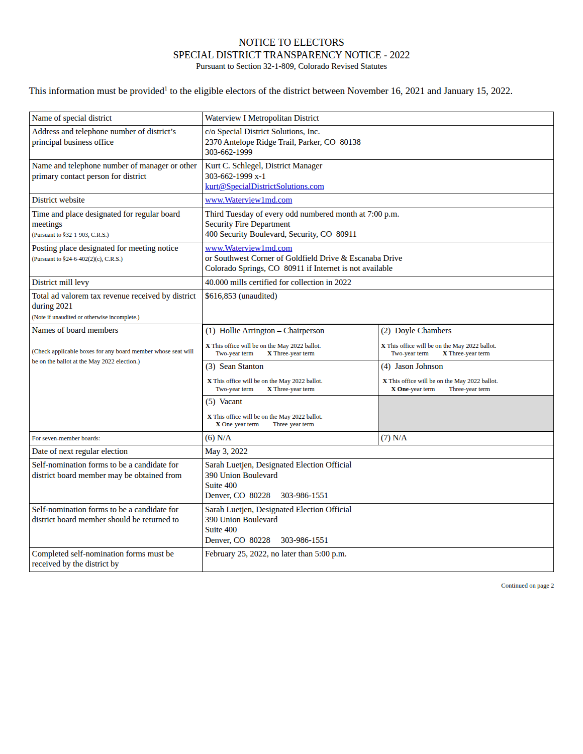NOTICE TO ELECTORS
SPECIAL DISTRICT TRANSPARENCY NOTICE - 2022
Pursuant to Section 32-1-809, Colorado Revised Statutes
This information must be provided1 to the eligible electors of the district between November 16, 2021 and January 15, 2022.
| Name of special district | Waterview I Metropolitan District |
| Address and telephone number of district’s principal business office | c/o Special District Solutions, Inc. 2370 Antelope Ridge Trail, Parker, CO 80138 303-662-1999 |
| Name and telephone number of manager or other primary contact person for district | Kurt C. Schlegel, District Manager 303-662-1999 x-1 kurt@SpecialDistrictSolutions.com |
| District website | www.Waterview1md.com |
| Time and place designated for regular board meetings (Pursuant to §32-1-903, C.R.S.) | Third Tuesday of every odd numbered month at 7:00 p.m. Security Fire Department 400 Security Boulevard, Security, CO 80911 |
| Posting place designated for meeting notice (Pursuant to §24-6-402(2)(c), C.R.S.) | www.Waterview1md.com or Southwest Corner of Goldfield Drive & Escanaba Drive Colorado Springs, CO 80911 if Internet is not available |
| District mill levy | 40.000 mills certified for collection in 2022 |
| Total ad valorem tax revenue received by district during 2021 (Note if unaudited or otherwise incomplete.) | $616,853 (unaudited) |
| Names of board members (Check applicable boxes for any board member whose seat will be on the ballot at the May 2022 election.) | / (1) Hollie Arrington – Chairperson X This office will be on the May 2022 ballot. Two-year term X Three-year term / (2) Doyle Chambers X This office will be on the May 2022 ballot. Two-year term X Three-year term / / (3) Sean Stanton X This office will be on the May 2022 ballot. Two-year term X Three-year term / (4) Jason Johnson X This office will be on the May 2022 ballot. X One -year term Three-year term / / (5) Vacant X This office will be on the May 2022 ballot. X One-year term Three-year term / / |
| For seven-member boards: | (6) N/A | (7) N/A |
| Date of next regular election | May 3, 2022 |
| Self-nomination forms to be a candidate for district board member may be obtained from | Sarah Luetjen, Designated Election Official 390 Union Boulevard Suite 400 Denver, CO 80228 303-986-1551 |
| Self-nomination forms to be a candidate for district board member should be returned to | Sarah Luetjen, Designated Election Official 390 Union Boulevard Suite 400 Denver, CO 80228 303-986-1551 |
| Completed self-nomination forms must be received by the district by | February 25, 2022, no later than 5:00 p.m. |
Continued on page 2